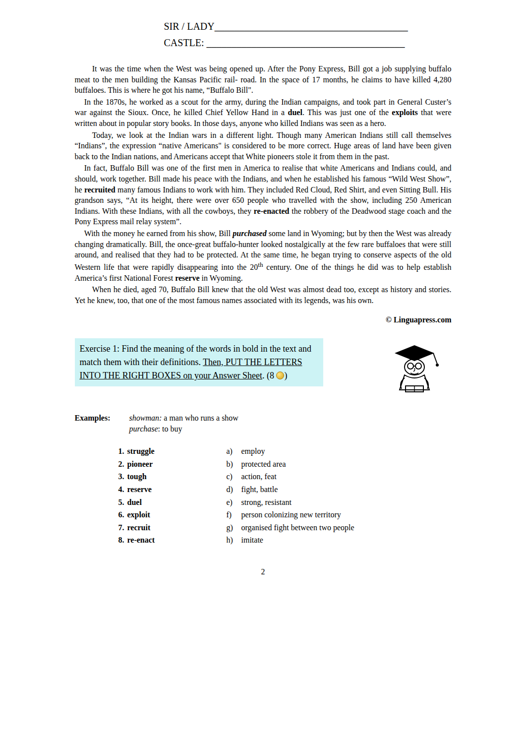SIR / LADY_______________________________________
CASTLE: ________________________________________
It was the time when the West was being opened up. After the Pony Express, Bill got a job supplying buffalo meat to the men building the Kansas Pacific rail- road. In the space of 17 months, he claims to have killed 4,280 buffaloes. This is where he got his name, “Buffalo Bill".
In the 1870s, he worked as a scout for the army, during the Indian campaigns, and took part in General Custer’s war against the Sioux. Once, he killed Chief Yellow Hand in a duel. This was just one of the exploits that were written about in popular story books. In those days, anyone who killed Indians was seen as a hero.
Today, we look at the Indian wars in a different light. Though many American Indians still call themselves “Indians”, the expression “native Americans" is considered to be more correct. Huge areas of land have been given back to the Indian nations, and Americans accept that White pioneers stole it from them in the past.
In fact, Buffalo Bill was one of the first men in America to realise that white Americans and Indians could, and should, work together. Bill made his peace with the Indians, and when he established his famous “Wild West Show”, he recruited many famous Indians to work with him. They included Red Cloud, Red Shirt, and even Sitting Bull. His grandson says, “At its height, there were over 650 people who travelled with the show, including 250 American Indians. With these Indians, with all the cowboys, they re-enacted the robbery of the Deadwood stage coach and the Pony Express mail relay system”.
With the money he earned from his show, Bill purchased some land in Wyoming; but by then the West was already changing dramatically. Bill, the once-great buffalo-hunter looked nostalgically at the few rare buffaloes that were still around, and realised that they had to be protected. At the same time, he began trying to conserve aspects of the old Western life that were rapidly disappearing into the 20th century. One of the things he did was to help establish America’s first National Forest reserve in Wyoming.
When he died, aged 70, Buffalo Bill knew that the old West was almost dead too, except as history and stories. Yet he knew, too, that one of the most famous names associated with its legends, was his own.
© Linguapress.com
Exercise 1: Find the meaning of the words in bold in the text and match them with their definitions. Then, PUT THE LETTERS INTO THE RIGHT BOXES on your Answer Sheet. (8 )
Examples: showman: a man who runs a show
purchase: to buy
| 1. | struggle | a) | employ |
| 2. | pioneer | b) | protected area |
| 3. | tough | c) | action, feat |
| 4. | reserve | d) | fight, battle |
| 5. | duel | e) | strong, resistant |
| 6. | exploit | f) | person colonizing new territory |
| 7. | recruit | g) | organised fight between two people |
| 8. | re-enact | h) | imitate |
2